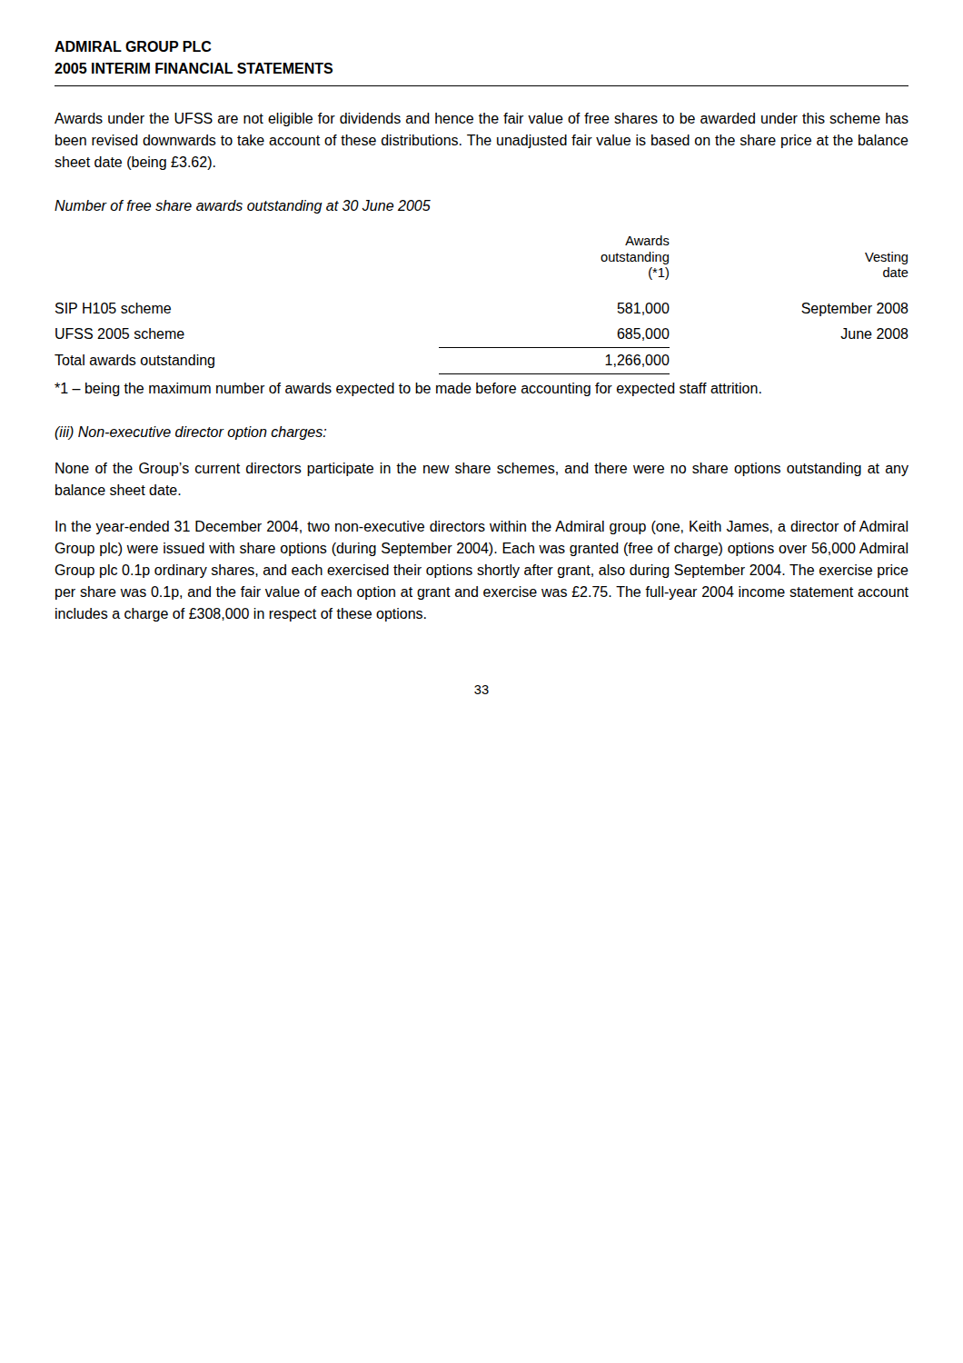ADMIRAL GROUP PLC
2005 INTERIM FINANCIAL STATEMENTS
Awards under the UFSS are not eligible for dividends and hence the fair value of free shares to be awarded under this scheme has been revised downwards to take account of these distributions. The unadjusted fair value is based on the share price at the balance sheet date (being £3.62).
Number of free share awards outstanding at 30 June 2005
| | Awards outstanding (*1) | Vesting date |
| SIP H105 scheme | 581,000 | September 2008 |
| UFSS 2005 scheme | 685,000 | June 2008 |
| Total awards outstanding | 1,266,000 | |
*1 – being the maximum number of awards expected to be made before accounting for expected staff attrition.
(iii) Non-executive director option charges:
None of the Group’s current directors participate in the new share schemes, and there were no share options outstanding at any balance sheet date.
In the year-ended 31 December 2004, two non-executive directors within the Admiral group (one, Keith James, a director of Admiral Group plc) were issued with share options (during September 2004). Each was granted (free of charge) options over 56,000 Admiral Group plc 0.1p ordinary shares, and each exercised their options shortly after grant, also during September 2004. The exercise price per share was 0.1p, and the fair value of each option at grant and exercise was £2.75. The full-year 2004 income statement account includes a charge of £308,000 in respect of these options.
33